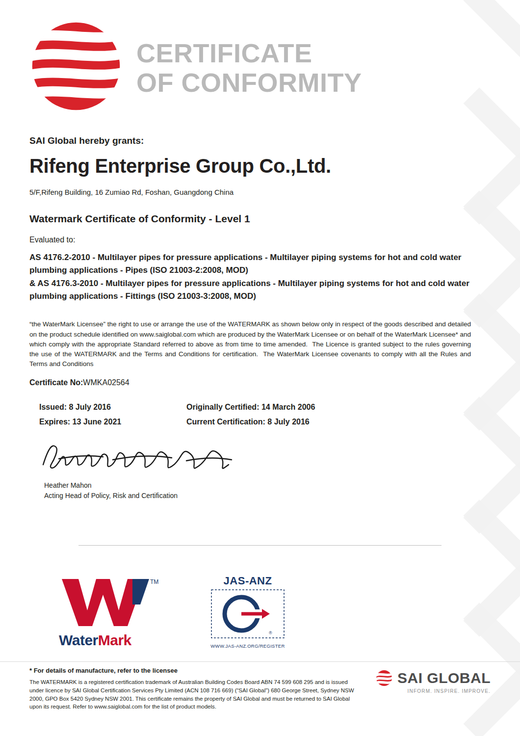CERTIFICATE
OF CONFORMITY
SAI Global hereby grants:
Rifeng Enterprise Group Co.,Ltd.
5/F,Rifeng Building, 16 Zumiao Rd, Foshan, Guangdong China
Watermark Certificate of Conformity - Level 1
Evaluated to:
AS 4176.2-2010 - Multilayer pipes for pressure applications - Multilayer piping systems for hot and cold water plumbing applications - Pipes (ISO 21003-2:2008, MOD)
& AS 4176.3-2010 - Multilayer pipes for pressure applications - Multilayer piping systems for hot and cold water plumbing applications - Fittings (ISO 21003-3:2008, MOD)
“the WaterMark Licensee” the right to use or arrange the use of the WATERMARK as shown below only in respect of the goods described and detailed on the product schedule identified on www.saiglobal.com which are produced by the WaterMark Licensee or on behalf of the WaterMark Licensee* and which comply with the appropriate Standard referred to above as from time to time amended. The Licence is granted subject to the rules governing the use of the WATERMARK and the Terms and Conditions for certification. The WaterMark Licensee covenants to comply with all the Rules and Terms and Conditions
Certificate No:WMKA02564
Issued: 8 July 2016
Expires: 13 June 2021
Originally Certified: 14 March 2006
Current Certification: 8 July 2016
Heather Mahon
Acting Head of Policy, Risk and Certification
TM
Water Mark
JAS-ANZ
®
WWW.JAS-ANZ.ORG/REGISTER
* For details of manufacture, refer to the licensee
The WATERMARK is a registered certification trademark of Australian Building Codes Board ABN 74 599 608 295 and is issued under licence by SAI Global Certification Services Pty Limited (ACN 108 716 669) (“SAI Global”) 680 George Street, Sydney NSW 2000, GPO Box 5420 Sydney NSW 2001. This certificate remains the property of SAI Global and must be returned to SAI Global upon its request. Refer to www.saiglobal.com for the list of product models.
SAI GLOBAL
INFORM. INSPIRE. IMPROVE.